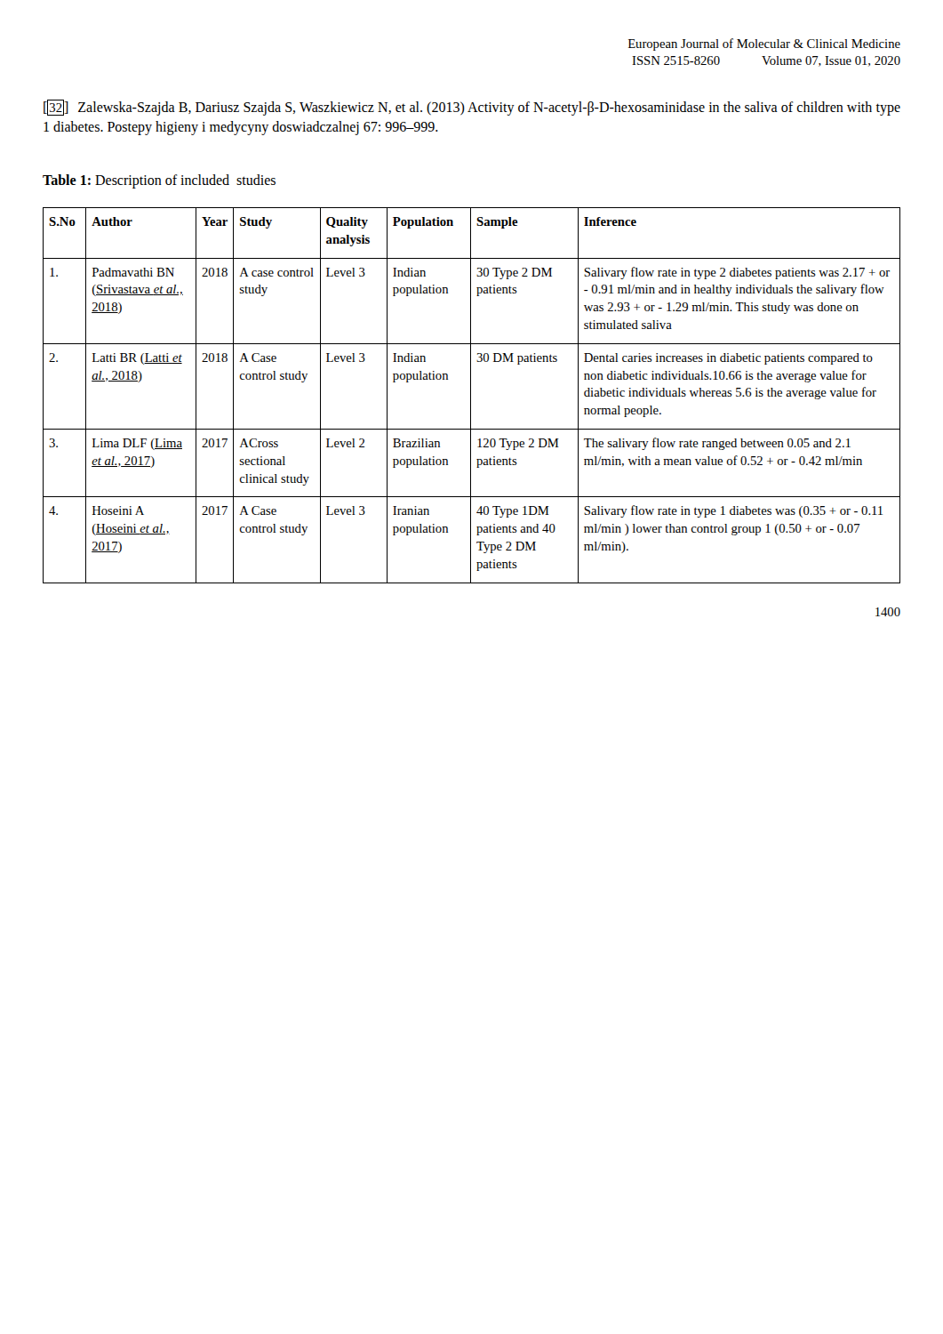European Journal of Molecular & Clinical Medicine ISSN 2515-8260 Volume 07, Issue 01, 2020
[32] Zalewska-Szajda B, Dariusz Szajda S, Waszkiewicz N, et al. (2013) Activity of N-acetyl-β-D-hexosaminidase in the saliva of children with type 1 diabetes. Postepy higieny i medycyny doswiadczalnej 67: 996–999.
Table 1: Description of included studies
| S.No | Author | Year | Study | Quality analysis | Population | Sample | Inference |
| --- | --- | --- | --- | --- | --- | --- | --- |
| 1. | Padmavathi BN ( Srivastava et al., 2018 ) | 2018 | A case control study | Level 3 | Indian population | 30 Type 2 DM patients | Salivary flow rate in type 2 diabetes patients was 2.17 + or - 0.91 ml/min and in healthy individuals the salivary flow was 2.93 + or - 1.29 ml/min. This study was done on stimulated saliva |
| 2. | Latti BR ( Latti et al., 2018 ) | 2018 | A Case control study | Level 3 | Indian population | 30 DM patients | Dental caries increases in diabetic patients compared to non diabetic individuals.10.66 is the average value for diabetic individuals whereas 5.6 is the average value for normal people. |
| 3. | Lima DLF ( Lima et al., 2017 ) | 2017 | ACross sectional clinical study | Level 2 | Brazilian population | 120 Type 2 DM patients | The salivary flow rate ranged between 0.05 and 2.1 ml/min, with a mean value of 0.52 + or - 0.42 ml/min |
| 4. | Hoseini A ( Hoseini et al., 2017 ) | 2017 | A Case control study | Level 3 | Iranian population | 40 Type 1DM patients and 40 Type 2 DM patients | Salivary flow rate in type 1 diabetes was (0.35 + or - 0.11 ml/min ) lower than control group 1 (0.50 + or - 0.07 ml/min). |
1400